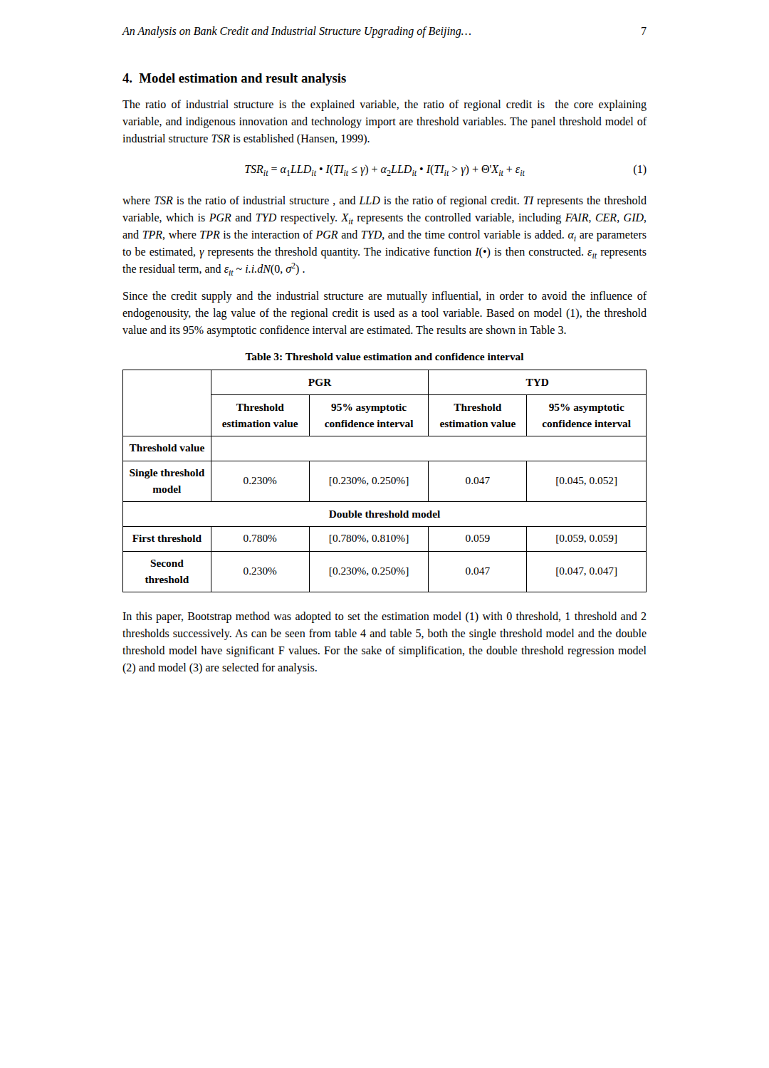An Analysis on Bank Credit and Industrial Structure Upgrading of Beijing… 7
4. Model estimation and result analysis
The ratio of industrial structure is the explained variable, the ratio of regional credit is the core explaining variable, and indigenous innovation and technology import are threshold variables. The panel threshold model of industrial structure TSR is established (Hansen, 1999).
TSRit = α1LLDit • I(TIit ≤ γ) + α2LLDit • I(TIit > γ) + Θ'Xit + εit (1)
where TSR is the ratio of industrial structure , and LLD is the ratio of regional credit. TI represents the threshold variable, which is PGR and TYD respectively. Xit represents the controlled variable, including FAIR, CER, GID, and TPR, where TPR is the interaction of PGR and TYD, and the time control variable is added. αi are parameters to be estimated, γ represents the threshold quantity. The indicative function I(•) is then constructed. εit represents the residual term, and εit ~ i.i.dN(0, σ2) .
Since the credit supply and the industrial structure are mutually influential, in order to avoid the influence of endogenousity, the lag value of the regional credit is used as a tool variable. Based on model (1), the threshold value and its 95% asymptotic confidence interval are estimated. The results are shown in Table 3.
Table 3: Threshold value estimation and confidence interval
| | PGR | TYD |
| --- | --- | --- |
| Threshold estimation value | 95% asymptotic confidence interval | Threshold estimation value | 95% asymptotic confidence interval |
| Threshold value | |
| Single threshold model | 0.230% | [0.230%, 0.250%] | 0.047 | [0.045, 0.052] |
| Double threshold model |
| First threshold | 0.780% | [0.780%, 0.810%] | 0.059 | [0.059, 0.059] |
| Second threshold | 0.230% | [0.230%, 0.250%] | 0.047 | [0.047, 0.047] |
In this paper, Bootstrap method was adopted to set the estimation model (1) with 0 threshold, 1 threshold and 2 thresholds successively. As can be seen from table 4 and table 5, both the single threshold model and the double threshold model have significant F values. For the sake of simplification, the double threshold regression model (2) and model (3) are selected for analysis.